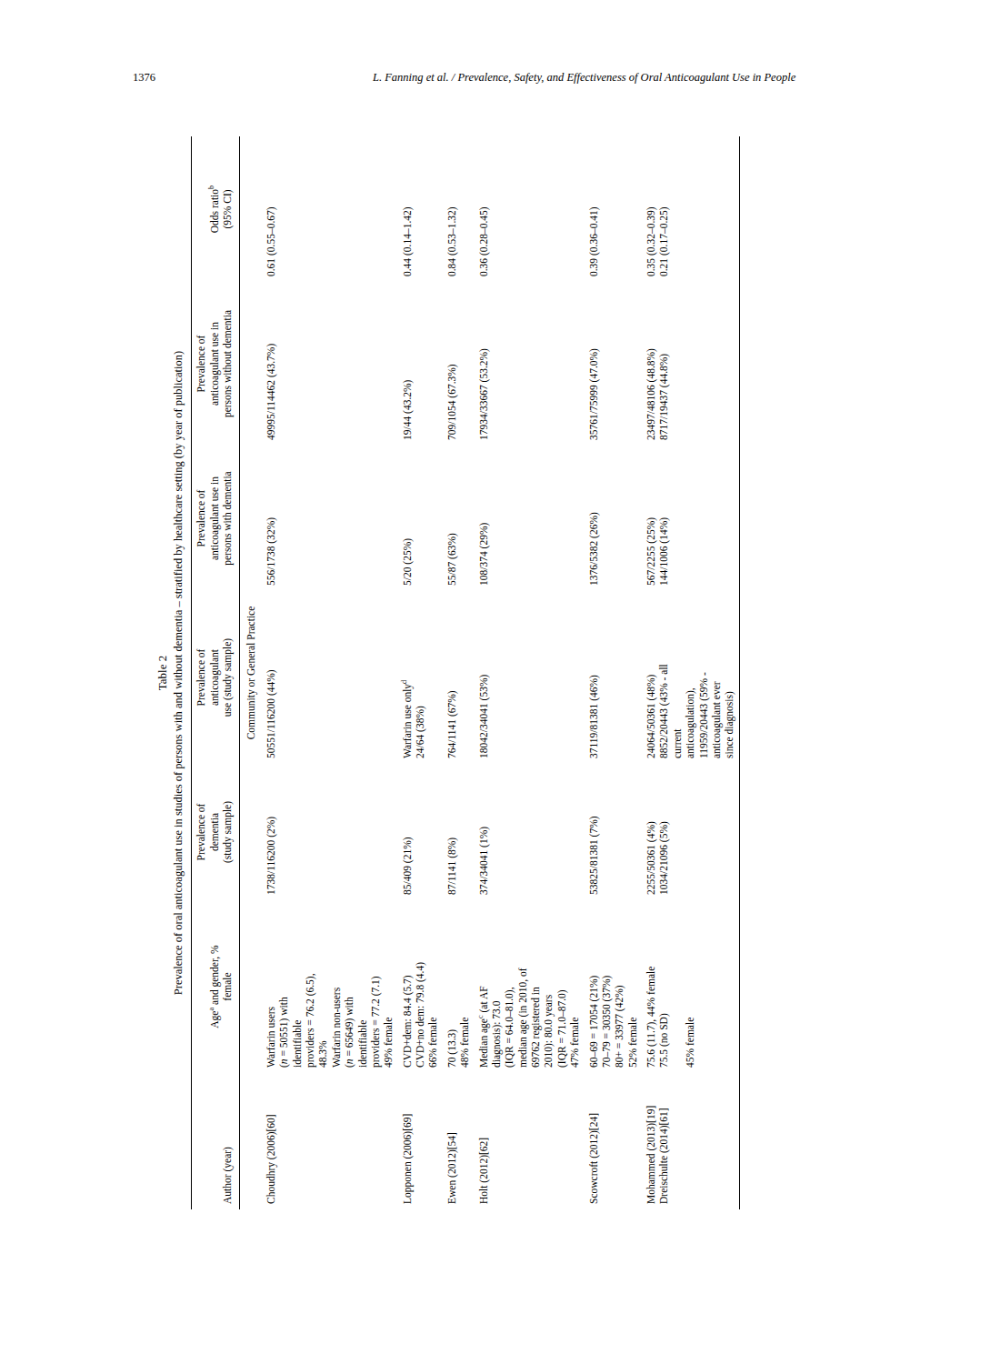1376 L. Fanning et al. / Prevalence, Safety, and Effectiveness of Oral Anticoagulant Use in People
Table 2 Prevalence of oral anticoagulant use in studies of persons with and without dementia – stratified by healthcare setting (by year of publication)
| Author (year) | Age a and gender, % female | Prevalence of dementia (study sample) | Prevalence of anticoagulant use (study sample) | Prevalence of anticoagulant use in persons with dementia | Prevalence of anticoagulant use in persons without dementia | Odds ratio b (95% CI) |
| --- | --- | --- | --- | --- | --- | --- |
| Community or General Practice |
| Choudhry (2006)[60] | Warfarin users ( n = 50551) with identifiable providers = 76.2 (6.5), 48.3% Warfarin non-users ( n = 65649) with identifiable providers = 77.2 (7.1) 49% female | 1738/116200 (2%) | 50551/116200 (44%) | 556/1738 (32%) | 49995/114462 (43.7%) | 0.61 (0.55–0.67) |
| Lopponen (2006)[69] | CVD+dem: 84.4 (5.7) CVD+no dem: 79.8 (4.4) 66% female | 85/409 (21%) | Warfarin use only d 24/64 (38%) | 5/20 (25%) | 19/44 (43.2%) | 0.44 (0.14–1.42) |
| Ewen (2012)[54] | 70 (13.3) 48% female | 87/1141 (8%) | 764/1141 (67%) | 55/87 (63%) | 709/1054 (67.3%) | 0.84 (0.53–1.32) |
| Holt (2012)[62] | Median age c (at AF diagnosis): 73.0 (IQR = 64.0–81.0), median age (in 2010, of 69762 registered in 2010): 80.0 years (IQR = 71.0–87.0) 47% female | 374/34041 (1%) | 18042/34041 (53%) | 108/374 (29%) | 17934/33667 (53.2%) | 0.36 (0.28–0.45) |
| Scowcroft (2012)[24] | 60–69 = 17054 (21%) 70–79 = 30350 (37%) 80+ = 33977 (42%) 52% female | 53825/81381 (7%) | 37119/81381 (46%) | 1376/5382 (26%) | 35761/75999 (47.0%) | 0.39 (0.36–0.41) |
| Mohammed (2013)[19] Dreischulte (2014)[61] | 75.6 (11.7), 44% female 75.5 (no SD) 45% female | 2255/50361 (4%) 1034/21096 (5%) | 24064/50361 (48%) 8852/20443 (43% - all current anticoagulation), 11959/20443 (59% - anticoagulant ever since diagnosis) | 567/2255 (25%) 144/1006 (14%) | 23497/48106 (48.8%) 8717/19437 (44.8%) | 0.35 (0.32–0.39) 0.21 (0.17–0.25) |